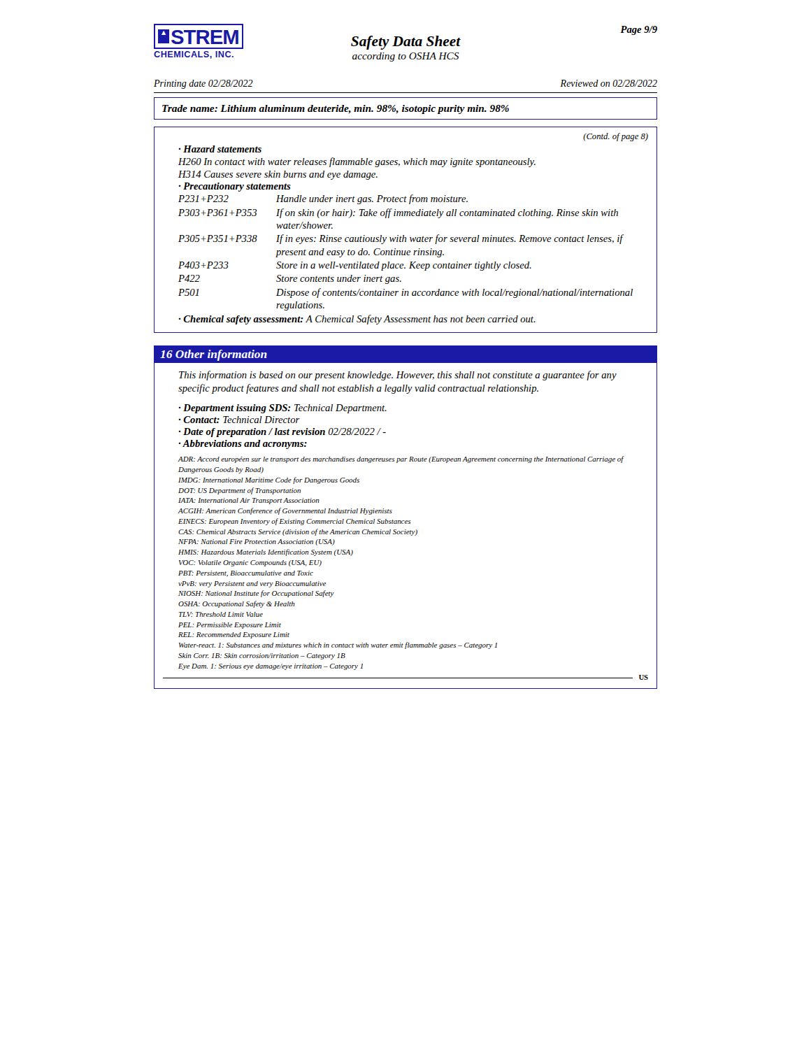▲STREM
CHEMICALS, INC.
Page 9/9
Safety Data Sheet
according to OSHA HCS
Printing date 02/28/2022
Reviewed on 02/28/2022
Trade name: Lithium aluminum deuteride, min. 98%, isotopic purity min. 98%
(Contd. of page 8)
· Hazard statements
H260 In contact with water releases flammable gases, which may ignite spontaneously.
H314 Causes severe skin burns and eye damage.
· Precautionary statements
| P231+P232 | Handle under inert gas. Protect from moisture. |
| P303+P361+P353 | If on skin (or hair): Take off immediately all contaminated clothing. Rinse skin with water/shower. |
| P305+P351+P338 | If in eyes: Rinse cautiously with water for several minutes. Remove contact lenses, if present and easy to do. Continue rinsing. |
| P403+P233 | Store in a well-ventilated place. Keep container tightly closed. |
| P422 | Store contents under inert gas. |
| P501 | Dispose of contents/container in accordance with local/regional/national/international regulations. |
· Chemical safety assessment: A Chemical Safety Assessment has not been carried out.
16 Other information
This information is based on our present knowledge. However, this shall not constitute a guarantee for any specific product features and shall not establish a legally valid contractual relationship.
· Department issuing SDS: Technical Department.
· Contact: Technical Director
· Date of preparation / last revision 02/28/2022 / -
· Abbreviations and acronyms:
ADR: Accord européen sur le transport des marchandises dangereuses par Route (European Agreement concerning the International Carriage of Dangerous Goods by Road)
IMDG: International Maritime Code for Dangerous Goods
DOT: US Department of Transportation
IATA: International Air Transport Association
ACGIH: American Conference of Governmental Industrial Hygienists
EINECS: European Inventory of Existing Commercial Chemical Substances
CAS: Chemical Abstracts Service (division of the American Chemical Society)
NFPA: National Fire Protection Association (USA)
HMIS: Hazardous Materials Identification System (USA)
VOC: Volatile Organic Compounds (USA, EU)
PBT: Persistent, Bioaccumulative and Toxic
vPvB: very Persistent and very Bioaccumulative
NIOSH: National Institute for Occupational Safety
OSHA: Occupational Safety & Health
TLV: Threshold Limit Value
PEL: Permissible Exposure Limit
REL: Recommended Exposure Limit
Water-react. 1: Substances and mixtures which in contact with water emit flammable gases – Category 1
Skin Corr. 1B: Skin corrosion/irritation – Category 1B
Eye Dam. 1: Serious eye damage/eye irritation – Category 1
US